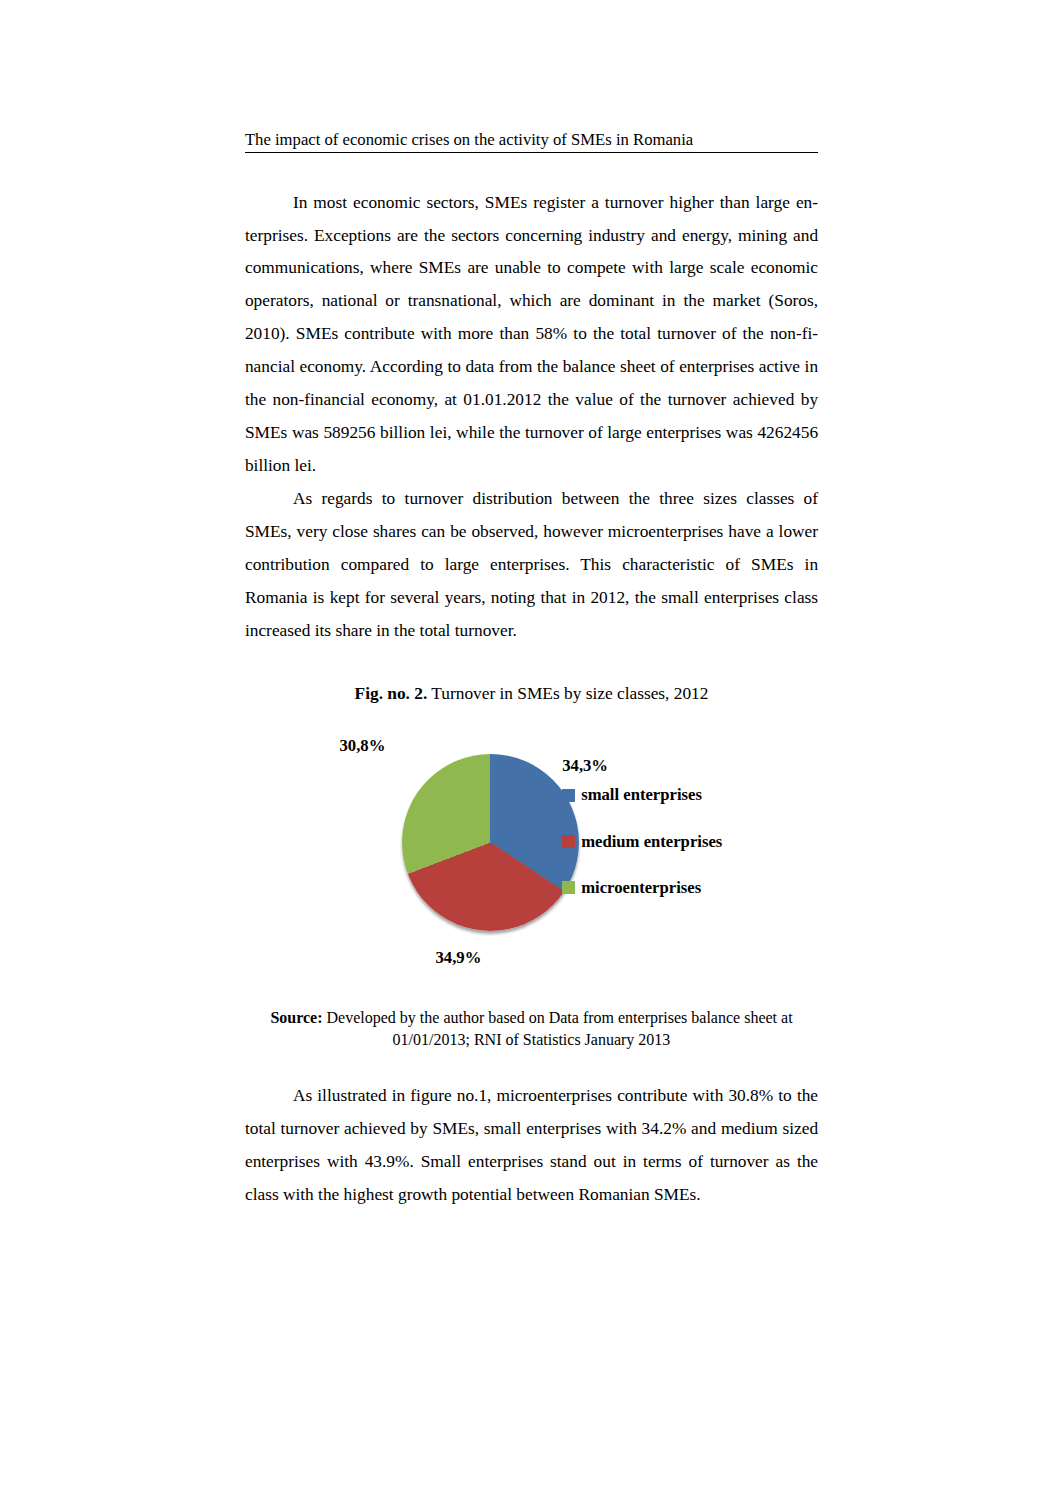The impact of economic crises on the activity of SMEs in Romania
In most economic sectors, SMEs register a turnover higher than large enterprises. Exceptions are the sectors concerning industry and energy, mining and communications, where SMEs are unable to compete with large scale economic operators, national or transnational, which are dominant in the market (Soros, 2010). SMEs contribute with more than 58% to the total turnover of the non-financial economy. According to data from the balance sheet of enterprises active in the non-financial economy, at 01.01.2012 the value of the turnover achieved by SMEs was 589256 billion lei, while the turnover of large enterprises was 4262456 billion lei.
As regards to turnover distribution between the three sizes classes of SMEs, very close shares can be observed, however microenterprises have a lower contribution compared to large enterprises. This characteristic of SMEs in Romania is kept for several years, noting that in 2012, the small enterprises class increased its share in the total turnover.
Fig. no. 2. Turnover in SMEs by size classes, 2012
30,8%
34,3%
34,9%
small enterprises
medium enterprises
microenterprises
Source: Developed by the author based on Data from enterprises balance sheet at 01/01/2013; RNI of Statistics January 2013
As illustrated in figure no.1, microenterprises contribute with 30.8% to the total turnover achieved by SMEs, small enterprises with 34.2% and medium sized enterprises with 43.9%. Small enterprises stand out in terms of turnover as the class with the highest growth potential between Romanian SMEs.